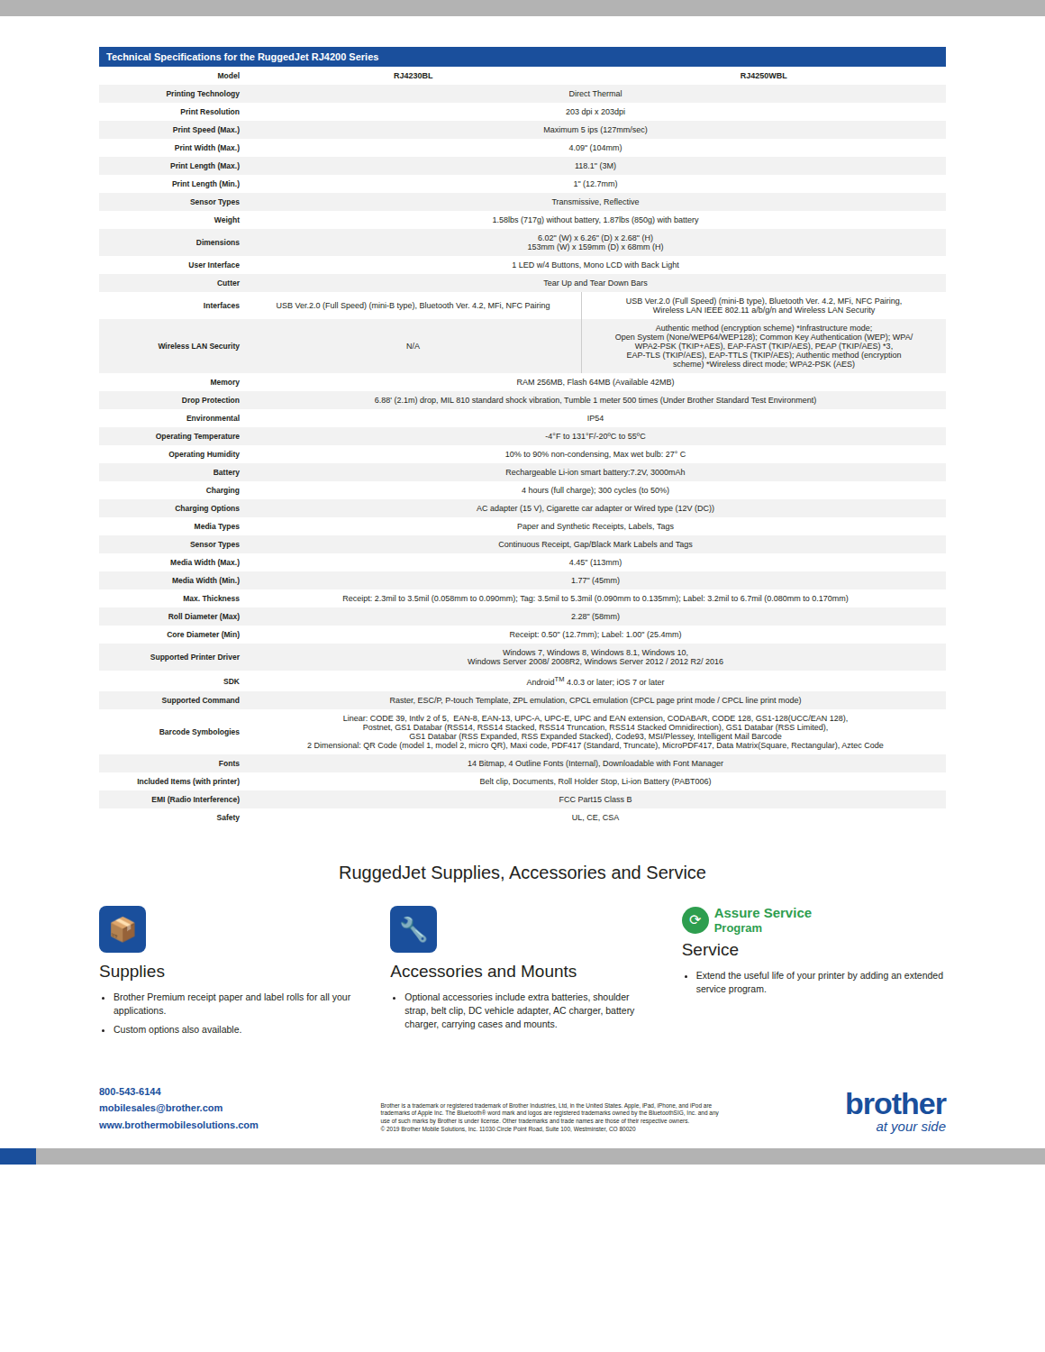Technical Specifications for the RuggedJet RJ4200 Series
| Model | RJ4230BL | RJ4250WBL |
| Printing Technology | Direct Thermal |
| Print Resolution | 203 dpi x 203dpi |
| Print Speed (Max.) | Maximum 5 ips (127mm/sec) |
| Print Width (Max.) | 4.09" (104mm) |
| Print Length (Max.) | 118.1" (3M) |
| Print Length (Min.) | 1" (12.7mm) |
| Sensor Types | Transmissive, Reflective |
| Weight | 1.58lbs (717g) without battery, 1.87lbs (850g) with battery |
| Dimensions | 6.02" (W) x 6.26" (D) x 2.68" (H) 153mm (W) x 159mm (D) x 68mm (H) |
| User Interface | 1 LED w/4 Buttons, Mono LCD with Back Light |
| Cutter | Tear Up and Tear Down Bars |
| Interfaces | USB Ver.2.0 (Full Speed) (mini-B type), Bluetooth Ver. 4.2, MFi, NFC Pairing | USB Ver.2.0 (Full Speed) (mini-B type), Bluetooth Ver. 4.2, MFi, NFC Pairing, Wireless LAN IEEE 802.11 a/b/g/n and Wireless LAN Security |
| Wireless LAN Security | N/A | Authentic method (encryption scheme) *Infrastructure mode; Open System (None/WEP64/WEP128); Common Key Authentication (WEP); WPA/ WPA2-PSK (TKIP+AES), EAP-FAST (TKIP/AES), PEAP (TKIP/AES) *3, EAP-TLS (TKIP/AES), EAP-TTLS (TKIP/AES); Authentic method (encryption scheme) *Wireless direct mode; WPA2-PSK (AES) |
| Memory | RAM 256MB, Flash 64MB (Available 42MB) |
| Drop Protection | 6.88' (2.1m) drop, MIL 810 standard shock vibration, Tumble 1 meter 500 times (Under Brother Standard Test Environment) |
| Environmental | IP54 |
| Operating Temperature | -4°F to 131°F/-20ºC to 55ºC |
| Operating Humidity | 10% to 90% non-condensing, Max wet bulb: 27° C |
| Battery | Rechargeable Li-ion smart battery:7.2V, 3000mAh |
| Charging | 4 hours (full charge); 300 cycles (to 50%) |
| Charging Options | AC adapter (15 V), Cigarette car adapter or Wired type (12V (DC)) |
| Media Types | Paper and Synthetic Receipts, Labels, Tags |
| Sensor Types | Continuous Receipt, Gap/Black Mark Labels and Tags |
| Media Width (Max.) | 4.45" (113mm) |
| Media Width (Min.) | 1.77" (45mm) |
| Max. Thickness | Receipt: 2.3mil to 3.5mil (0.058mm to 0.090mm); Tag: 3.5mil to 5.3mil (0.090mm to 0.135mm); Label: 3.2mil to 6.7mil (0.080mm to 0.170mm) |
| Roll Diameter (Max) | 2.28" (58mm) |
| Core Diameter (Min) | Receipt: 0.50" (12.7mm); Label: 1.00" (25.4mm) |
| Supported Printer Driver | Windows 7, Windows 8, Windows 8.1, Windows 10, Windows Server 2008/ 2008R2, Windows Server 2012 / 2012 R2/ 2016 |
| SDK | Android TM 4.0.3 or later; iOS 7 or later |
| Supported Command | Raster, ESC/P, P-touch Template, ZPL emulation, CPCL emulation (CPCL page print mode / CPCL line print mode) |
| Barcode Symbologies | Linear: CODE 39, Intlv 2 of 5, EAN-8, EAN-13, UPC-A, UPC-E, UPC and EAN extension, CODABAR, CODE 128, GS1-128(UCC/EAN 128), Postnet, GS1 Databar (RSS14, RSS14 Stacked, RSS14 Truncation, RSS14 Stacked Omnidirection), GS1 Databar (RSS Limited), GS1 Databar (RSS Expanded, RSS Expanded Stacked), Code93, MSI/Plessey, Intelligent Mail Barcode 2 Dimensional: QR Code (model 1, model 2, micro QR), Maxi code, PDF417 (Standard, Truncate), MicroPDF417, Data Matrix(Square, Rectangular), Aztec Code |
| Fonts | 14 Bitmap, 4 Outline Fonts (Internal), Downloadable with Font Manager |
| Included Items (with printer) | Belt clip, Documents, Roll Holder Stop, Li-ion Battery (PABT006) |
| EMI (Radio Interference) | FCC Part15 Class B |
| Safety | UL, CE, CSA |
RuggedJet Supplies, Accessories and Service
📦
Supplies
Brother Premium receipt paper and label rolls for all your applications.
Custom options also available.
🔧
Accessories and Mounts
Optional accessories include extra batteries, shoulder strap, belt clip, DC vehicle adapter, AC charger, battery charger, carrying cases and mounts.
⟳
Assure Service
Program
Service
Extend the useful life of your printer by adding an extended service program.
800-543-6144
mobilesales@brother.com
www.brothermobilesolutions.com
Brother is a trademark or registered trademark of Brother Industries, Ltd, in the United States. Apple, iPad, iPhone, and iPod are trademarks of Apple Inc. The Bluetooth® word mark and logos are registered trademarks owned by the BluetoothSIG, Inc. and any use of such marks by Brother is under license. Other trademarks and trade names are those of their respective owners.
© 2019 Brother Mobile Solutions, Inc. 11030 Circle Point Road, Suite 100, Westminster, CO 80020
brother
at your side